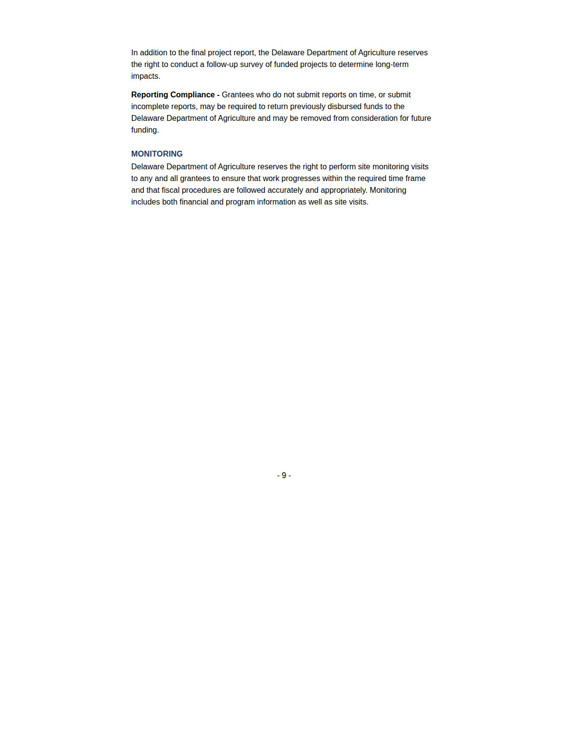In addition to the final project report, the Delaware Department of Agriculture reserves the right to conduct a follow-up survey of funded projects to determine long-term impacts.
Reporting Compliance - Grantees who do not submit reports on time, or submit incomplete reports, may be required to return previously disbursed funds to the Delaware Department of Agriculture and may be removed from consideration for future funding.
MONITORING
Delaware Department of Agriculture reserves the right to perform site monitoring visits to any and all grantees to ensure that work progresses within the required time frame and that fiscal procedures are followed accurately and appropriately. Monitoring includes both financial and program information as well as site visits.
- 9 -